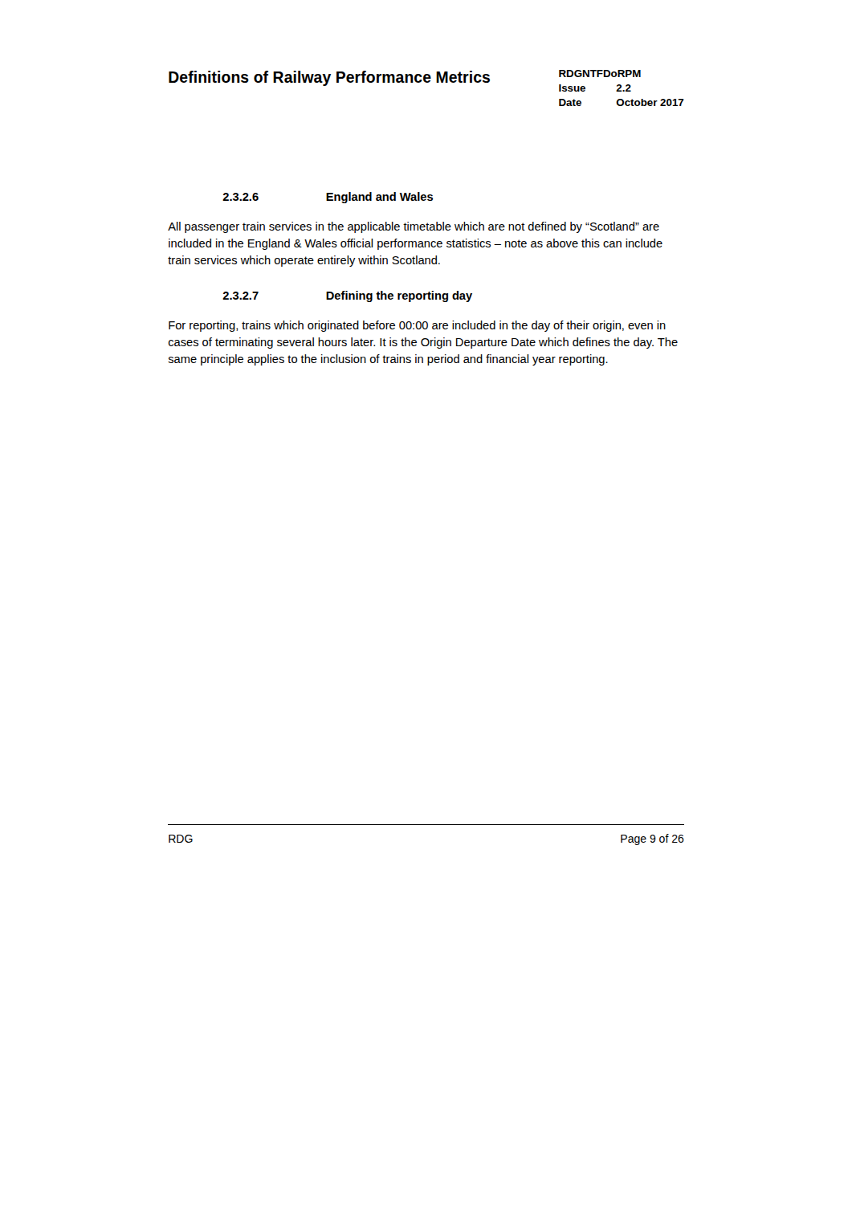Definitions of Railway Performance Metrics
RDGNTFDoRPM
| Issue | 2.2 |
| Date | October 2017 |
2.3.2.6 England and Wales
All passenger train services in the applicable timetable which are not defined by “Scotland” are included in the England & Wales official performance statistics – note as above this can include train services which operate entirely within Scotland.
2.3.2.7 Defining the reporting day
For reporting, trains which originated before 00:00 are included in the day of their origin, even in cases of terminating several hours later. It is the Origin Departure Date which defines the day. The same principle applies to the inclusion of trains in period and financial year reporting.
RDG Page 9 of 26